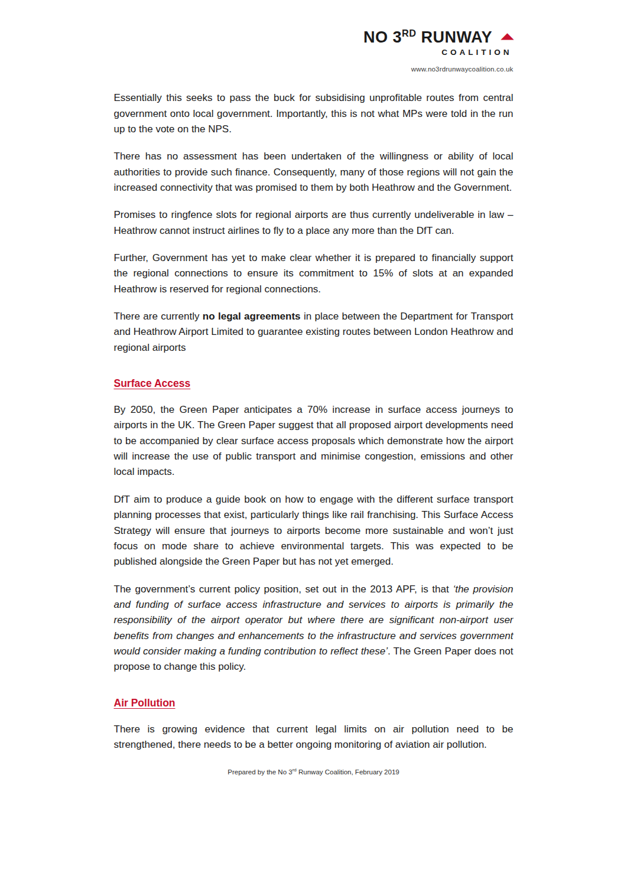NO 3RD RUNWAY ⏶
COALITION
www.no3rdrunwaycoalition.co.uk
Essentially this seeks to pass the buck for subsidising unprofitable routes from central government onto local government. Importantly, this is not what MPs were told in the run up to the vote on the NPS.
There has no assessment has been undertaken of the willingness or ability of local authorities to provide such finance. Consequently, many of those regions will not gain the increased connectivity that was promised to them by both Heathrow and the Government.
Promises to ringfence slots for regional airports are thus currently undeliverable in law – Heathrow cannot instruct airlines to fly to a place any more than the DfT can.
Further, Government has yet to make clear whether it is prepared to financially support the regional connections to ensure its commitment to 15% of slots at an expanded Heathrow is reserved for regional connections.
There are currently no legal agreements in place between the Department for Transport and Heathrow Airport Limited to guarantee existing routes between London Heathrow and regional airports
Surface Access
By 2050, the Green Paper anticipates a 70% increase in surface access journeys to airports in the UK. The Green Paper suggest that all proposed airport developments need to be accompanied by clear surface access proposals which demonstrate how the airport will increase the use of public transport and minimise congestion, emissions and other local impacts.
DfT aim to produce a guide book on how to engage with the different surface transport planning processes that exist, particularly things like rail franchising. This Surface Access Strategy will ensure that journeys to airports become more sustainable and won’t just focus on mode share to achieve environmental targets. This was expected to be published alongside the Green Paper but has not yet emerged.
The government’s current policy position, set out in the 2013 APF, is that ‘the provision and funding of surface access infrastructure and services to airports is primarily the responsibility of the airport operator but where there are significant non-airport user benefits from changes and enhancements to the infrastructure and services government would consider making a funding contribution to reflect these’. The Green Paper does not propose to change this policy.
Air Pollution
There is growing evidence that current legal limits on air pollution need to be strengthened, there needs to be a better ongoing monitoring of aviation air pollution.
Prepared by the No 3rd Runway Coalition, February 2019